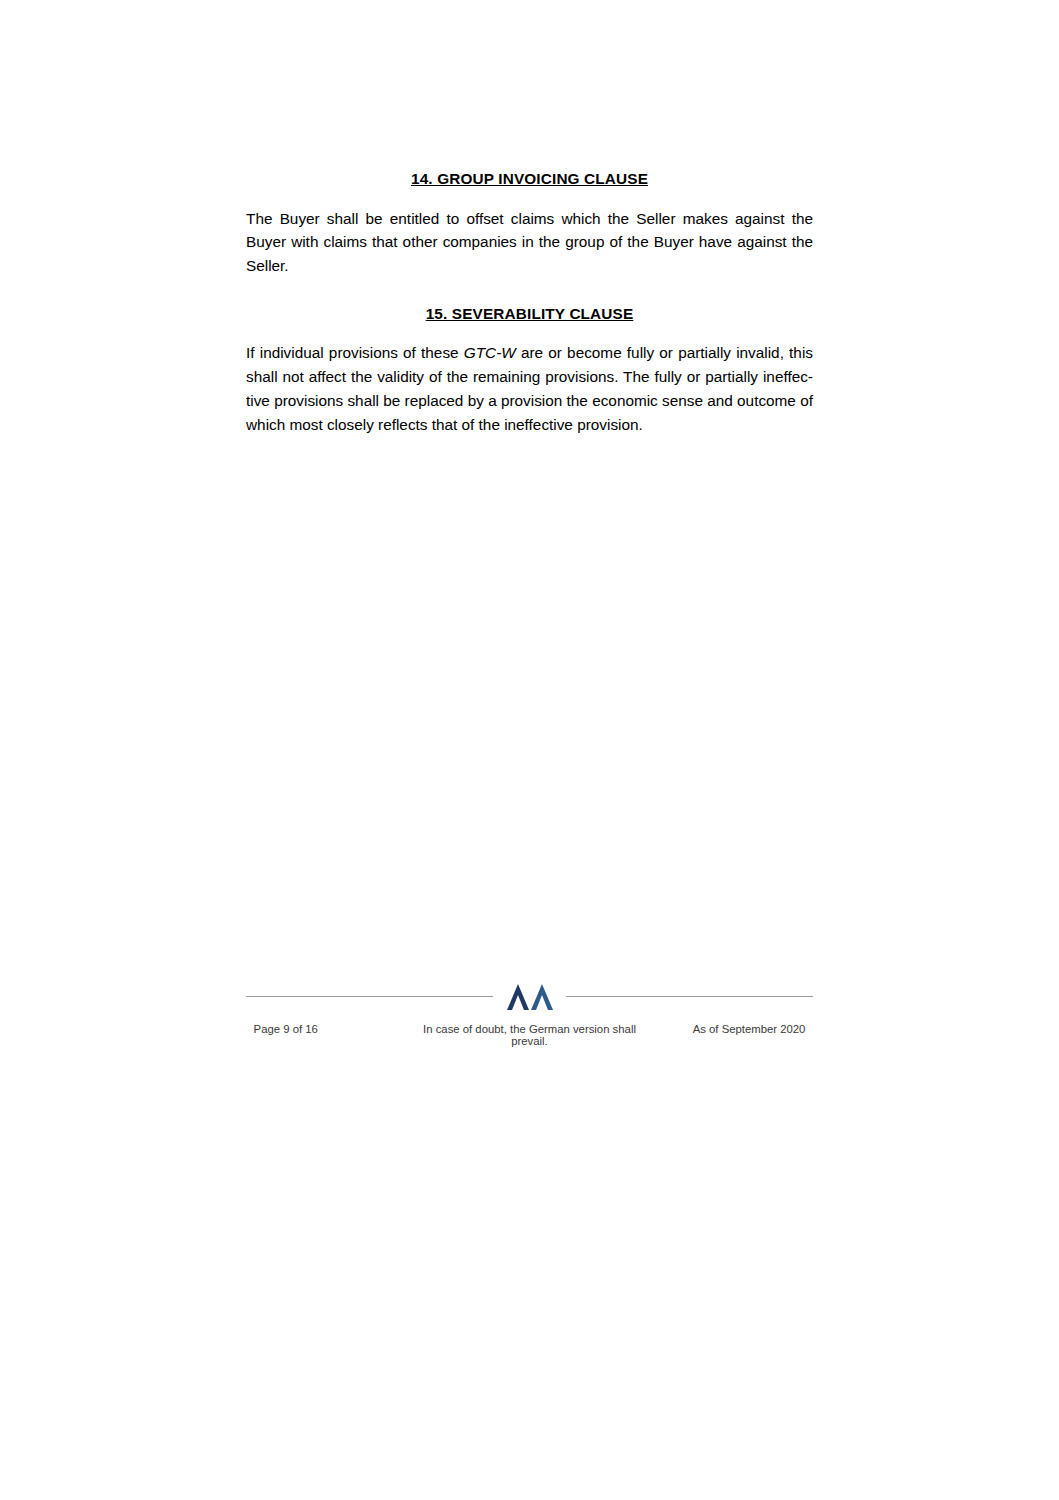14. GROUP INVOICING CLAUSE
The Buyer shall be entitled to offset claims which the Seller makes against the Buyer with claims that other companies in the group of the Buyer have against the Seller.
15. SEVERABILITY CLAUSE
If individual provisions of these GTC-W are or become fully or partially invalid, this shall not affect the validity of the remaining provisions. The fully or partially ineffective provisions shall be replaced by a provision the economic sense and outcome of which most closely reflects that of the ineffective provision.
Page 9 of 16
In case of doubt, the German version shall prevail.
As of September 2020